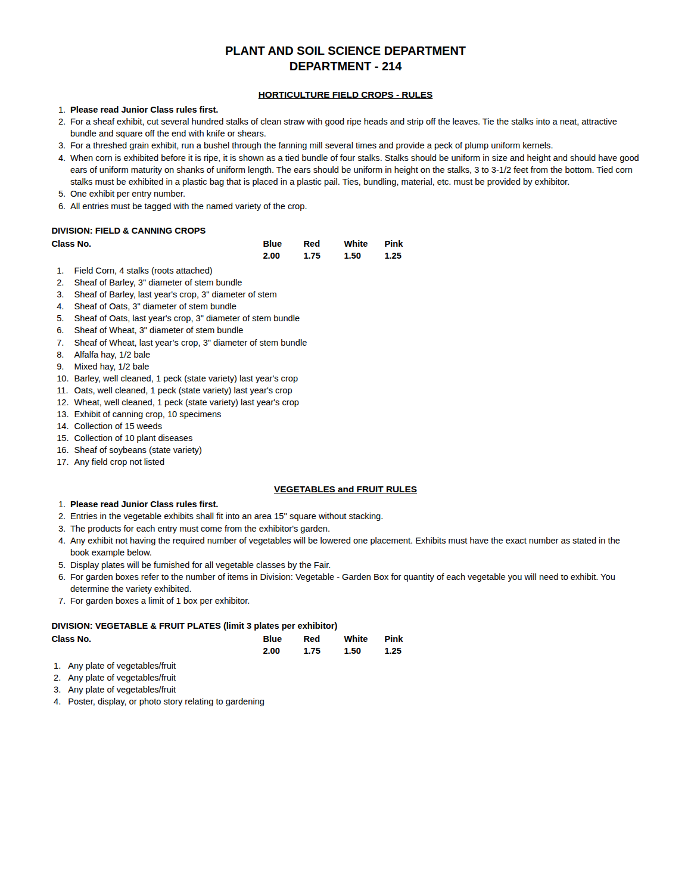PLANT AND SOIL SCIENCE DEPARTMENT
DEPARTMENT - 214
HORTICULTURE FIELD CROPS - RULES
Please read Junior Class rules first.
For a sheaf exhibit, cut several hundred stalks of clean straw with good ripe heads and strip off the leaves. Tie the stalks into a neat, attractive bundle and square off the end with knife or shears.
For a threshed grain exhibit, run a bushel through the fanning mill several times and provide a peck of plump uniform kernels.
When corn is exhibited before it is ripe, it is shown as a tied bundle of four stalks. Stalks should be uniform in size and height and should have good ears of uniform maturity on shanks of uniform length. The ears should be uniform in height on the stalks, 3 to 3-1/2 feet from the bottom. Tied corn stalks must be exhibited in a plastic bag that is placed in a plastic pail. Ties, bundling, material, etc. must be provided by exhibitor.
One exhibit per entry number.
All entries must be tagged with the named variety of the crop.
DIVISION: FIELD & CANNING CROPS
Class No.
Blue Red White Pink
2.001.751.501.25
Field Corn, 4 stalks (roots attached)
Sheaf of Barley, 3" diameter of stem bundle
Sheaf of Barley, last year's crop, 3" diameter of stem
Sheaf of Oats, 3" diameter of stem bundle
Sheaf of Oats, last year's crop, 3" diameter of stem bundle
Sheaf of Wheat, 3" diameter of stem bundle
Sheaf of Wheat, last year’s crop, 3" diameter of stem bundle
Alfalfa hay, 1/2 bale
Mixed hay, 1/2 bale
Barley, well cleaned, 1 peck (state variety) last year's crop
Oats, well cleaned, 1 peck (state variety) last year's crop
Wheat, well cleaned, 1 peck (state variety) last year's crop
Exhibit of canning crop, 10 specimens
Collection of 15 weeds
Collection of 10 plant diseases
Sheaf of soybeans (state variety)
Any field crop not listed
VEGETABLES and FRUIT RULES
Please read Junior Class rules first.
Entries in the vegetable exhibits shall fit into an area 15'' square without stacking.
The products for each entry must come from the exhibitor's garden.
Any exhibit not having the required number of vegetables will be lowered one placement. Exhibits must have the exact number as stated in the book example below.
Display plates will be furnished for all vegetable classes by the Fair.
For garden boxes refer to the number of items in Division: Vegetable - Garden Box for quantity of each vegetable you will need to exhibit. You determine the variety exhibited.
For garden boxes a limit of 1 box per exhibitor.
DIVISION: VEGETABLE & FRUIT PLATES (limit 3 plates per exhibitor)
Class No.
Blue Red White Pink
2.001.751.501.25
Any plate of vegetables/fruit
Any plate of vegetables/fruit
Any plate of vegetables/fruit
Poster, display, or photo story relating to gardening